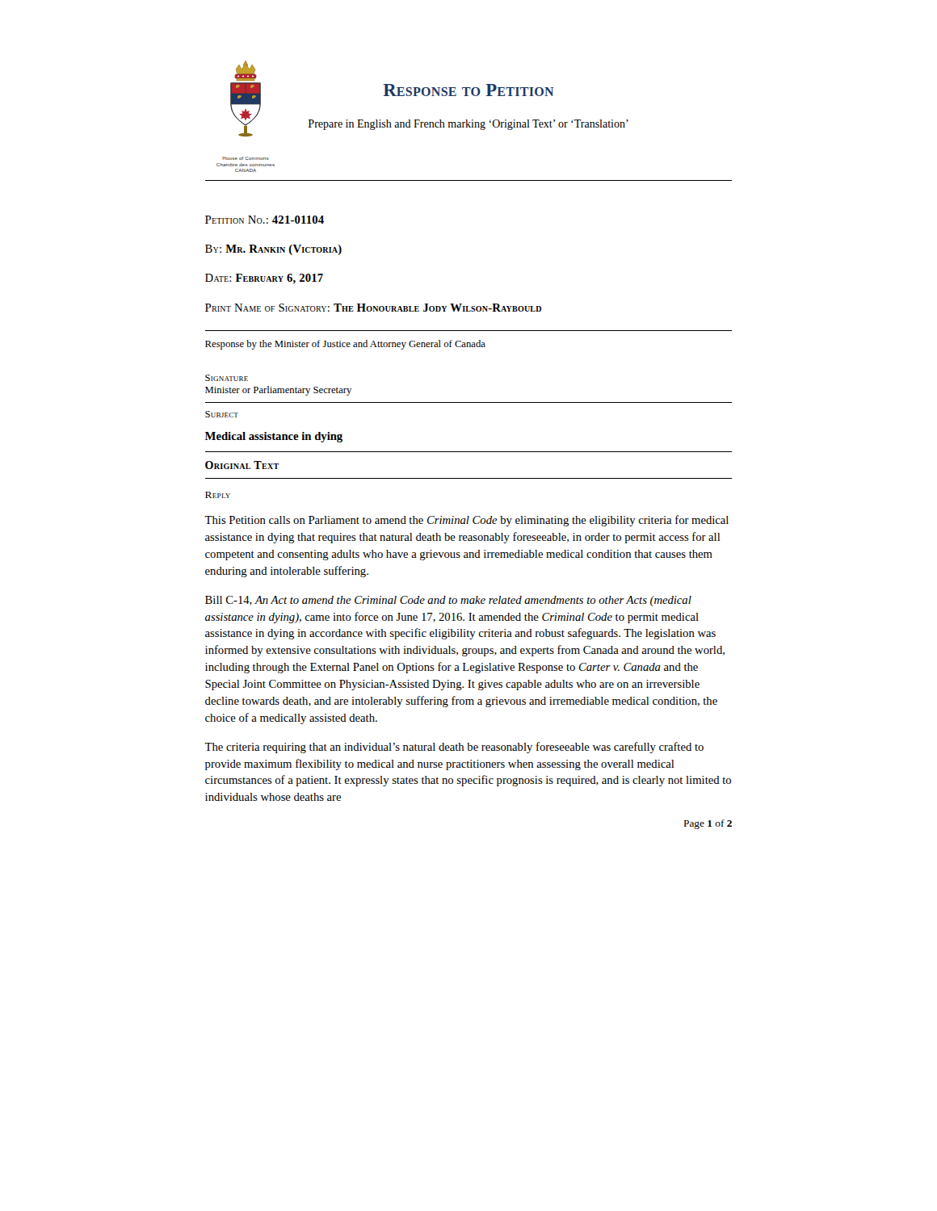House of Commons
Chambre des communes
CANADA
Response to Petition
Prepare in English and French marking ‘Original Text’ or ‘Translation’
Petition No.: 421-01104
By: Mr. Rankin (Victoria)
Date: February 6, 2017
Print Name of Signatory: The Honourable Jody Wilson-Raybould
Response by the Minister of Justice and Attorney General of Canada
Signature
Minister or Parliamentary Secretary
Subject
Medical assistance in dying
Original Text
Reply
This Petition calls on Parliament to amend the Criminal Code by eliminating the eligibility criteria for medical assistance in dying that requires that natural death be reasonably foreseeable, in order to permit access for all competent and consenting adults who have a grievous and irremediable medical condition that causes them enduring and intolerable suffering.
Bill C-14, An Act to amend the Criminal Code and to make related amendments to other Acts (medical assistance in dying), came into force on June 17, 2016. It amended the Criminal Code to permit medical assistance in dying in accordance with specific eligibility criteria and robust safeguards. The legislation was informed by extensive consultations with individuals, groups, and experts from Canada and around the world, including through the External Panel on Options for a Legislative Response to Carter v. Canada and the Special Joint Committee on Physician-Assisted Dying. It gives capable adults who are on an irreversible decline towards death, and are intolerably suffering from a grievous and irremediable medical condition, the choice of a medically assisted death.
The criteria requiring that an individual’s natural death be reasonably foreseeable was carefully crafted to provide maximum flexibility to medical and nurse practitioners when assessing the overall medical circumstances of a patient. It expressly states that no specific prognosis is required, and is clearly not limited to individuals whose deaths are
Page 1 of 2